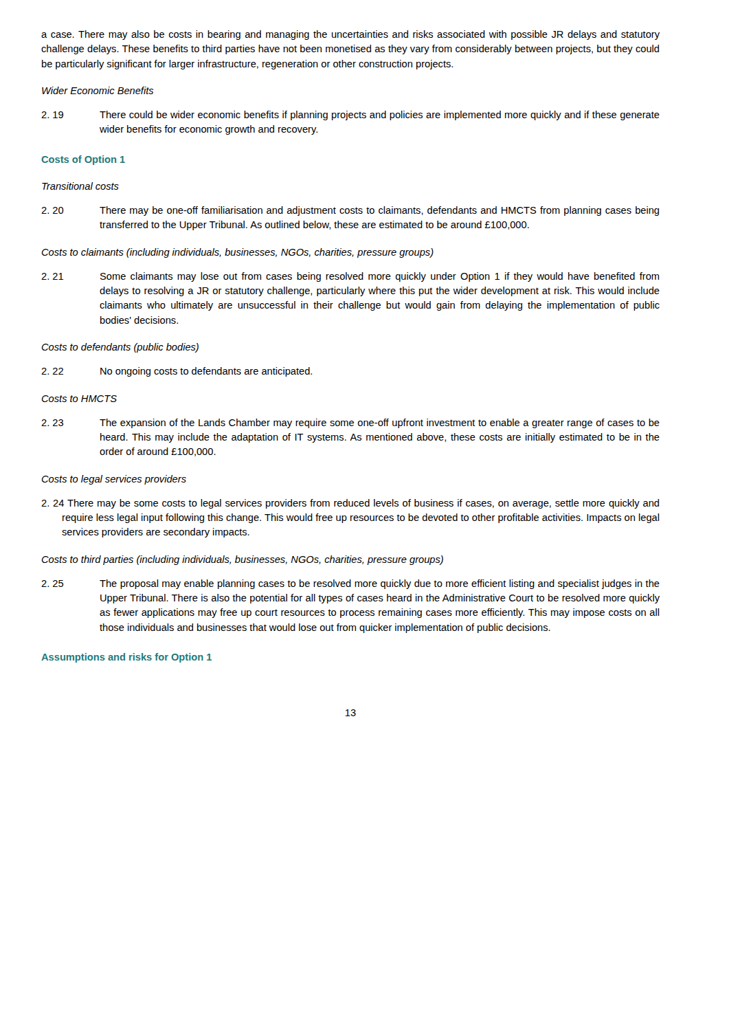a case. There may also be costs in bearing and managing the uncertainties and risks associated with possible JR delays and statutory challenge delays. These benefits to third parties have not been monetised as they vary from considerably between projects, but they could be particularly significant for larger infrastructure, regeneration or other construction projects.
Wider Economic Benefits
2. 19 There could be wider economic benefits if planning projects and policies are implemented more quickly and if these generate wider benefits for economic growth and recovery.
Costs of Option 1
Transitional costs
2. 20 There may be one-off familiarisation and adjustment costs to claimants, defendants and HMCTS from planning cases being transferred to the Upper Tribunal. As outlined below, these are estimated to be around £100,000.
Costs to claimants (including individuals, businesses, NGOs, charities, pressure groups)
2. 21 Some claimants may lose out from cases being resolved more quickly under Option 1 if they would have benefited from delays to resolving a JR or statutory challenge, particularly where this put the wider development at risk. This would include claimants who ultimately are unsuccessful in their challenge but would gain from delaying the implementation of public bodies' decisions.
Costs to defendants (public bodies)
2. 22 No ongoing costs to defendants are anticipated.
Costs to HMCTS
2. 23 The expansion of the Lands Chamber may require some one-off upfront investment to enable a greater range of cases to be heard. This may include the adaptation of IT systems. As mentioned above, these costs are initially estimated to be in the order of around £100,000.
Costs to legal services providers
2. 24 There may be some costs to legal services providers from reduced levels of business if cases, on average, settle more quickly and require less legal input following this change. This would free up resources to be devoted to other profitable activities. Impacts on legal services providers are secondary impacts.
Costs to third parties (including individuals, businesses, NGOs, charities, pressure groups)
2. 25 The proposal may enable planning cases to be resolved more quickly due to more efficient listing and specialist judges in the Upper Tribunal. There is also the potential for all types of cases heard in the Administrative Court to be resolved more quickly as fewer applications may free up court resources to process remaining cases more efficiently. This may impose costs on all those individuals and businesses that would lose out from quicker implementation of public decisions.
Assumptions and risks for Option 1
13